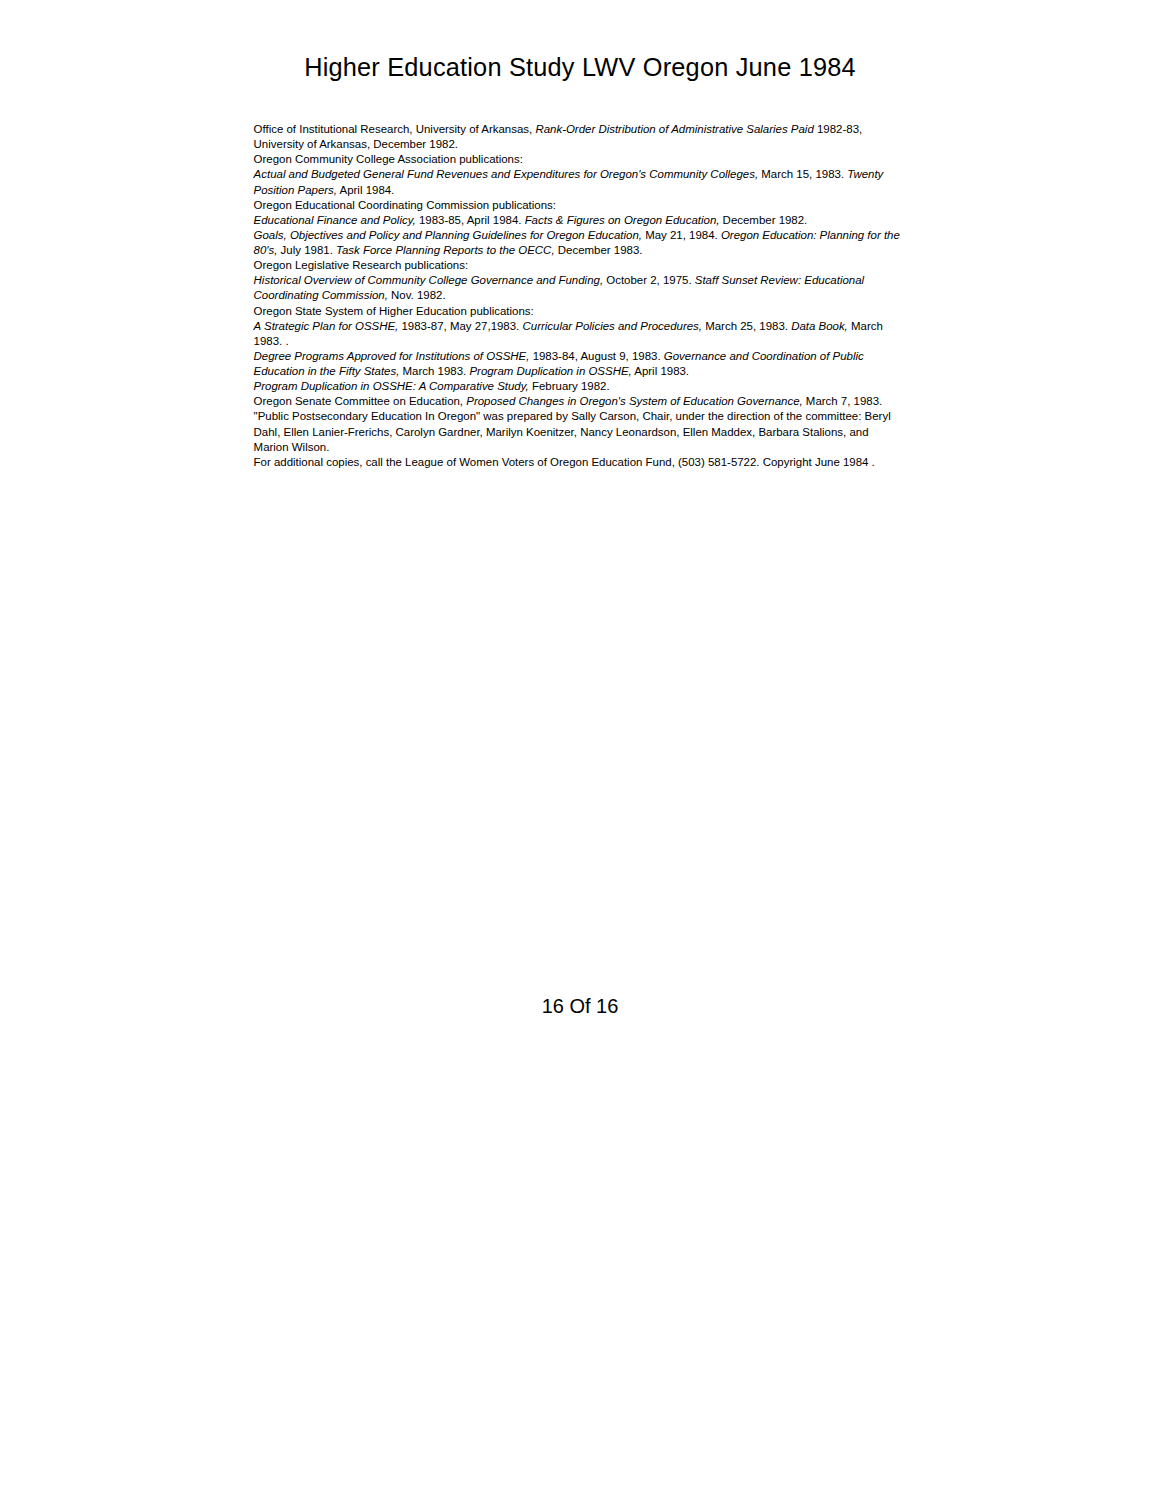Higher Education Study LWV Oregon June 1984
Office of Institutional Research, University of Arkansas, Rank-Order Distribution of Administrative Salaries Paid 1982-83, University of Arkansas, December 1982.
Oregon Community College Association publications:
Actual and Budgeted General Fund Revenues and Expenditures for Oregon's Community Colleges, March 15, 1983. Twenty Position Papers, April 1984.
Oregon Educational Coordinating Commission publications:
Educational Finance and Policy, 1983-85, April 1984. Facts & Figures on Oregon Education, December 1982.
Goals, Objectives and Policy and Planning Guidelines for Oregon Education, May 21, 1984. Oregon Education: Planning for the 80's, July 1981. Task Force Planning Reports to the OECC, December 1983.
Oregon Legislative Research publications:
Historical Overview of Community College Governance and Funding, October 2, 1975. Staff Sunset Review: Educational Coordinating Commission, Nov. 1982.
Oregon State System of Higher Education publications:
A Strategic Plan for OSSHE, 1983-87, May 27,1983. Curricular Policies and Procedures, March 25, 1983. Data Book, March 1983. .
Degree Programs Approved for Institutions of OSSHE, 1983-84, August 9, 1983. Governance and Coordination of Public Education in the Fifty States, March 1983. Program Duplication in OSSHE, April 1983.
Program Duplication in OSSHE: A Comparative Study, February 1982.
Oregon Senate Committee on Education, Proposed Changes in Oregon's System of Education Governance, March 7, 1983.
"Public Postsecondary Education In Oregon" was prepared by Sally Carson, Chair, under the direction of the committee: Beryl Dahl, Ellen Lanier-Frerichs, Carolyn Gardner, Marilyn Koenitzer, Nancy Leonardson, Ellen Maddex, Barbara Stalions, and Marion Wilson.
For additional copies, call the League of Women Voters of Oregon Education Fund, (503) 581-5722. Copyright June 1984 .
16 Of 16